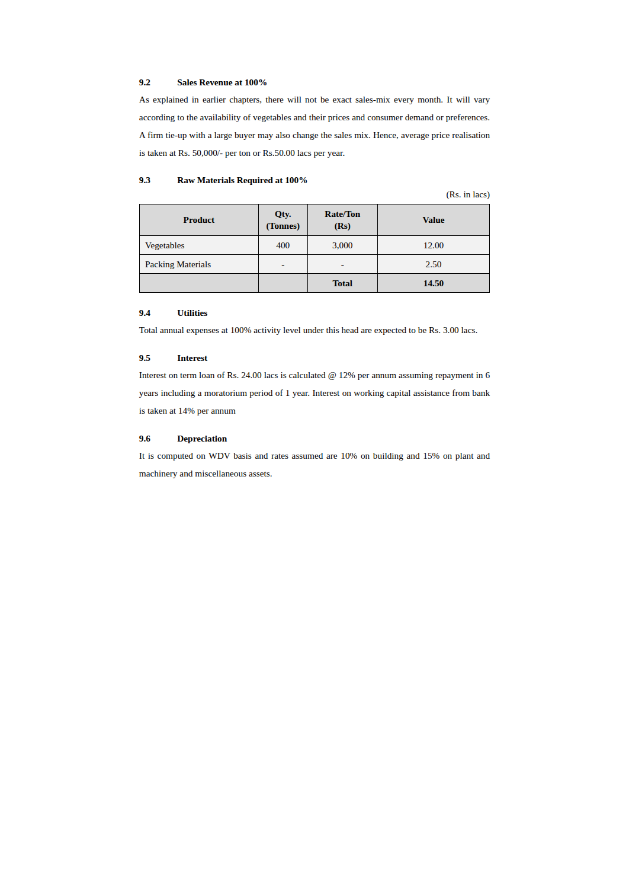9.2 Sales Revenue at 100%
As explained in earlier chapters, there will not be exact sales-mix every month. It will vary according to the availability of vegetables and their prices and consumer demand or preferences. A firm tie-up with a large buyer may also change the sales mix. Hence, average price realisation is taken at Rs. 50,000/- per ton or Rs.50.00 lacs per year.
9.3 Raw Materials Required at 100%
(Rs. in lacs)
| Product | Qty. (Tonnes) | Rate/Ton (Rs) | Value |
| --- | --- | --- | --- |
| Vegetables | 400 | 3,000 | 12.00 |
| Packing Materials | - | - | 2.50 |
| | | Total | 14.50 |
9.4 Utilities
Total annual expenses at 100% activity level under this head are expected to be Rs. 3.00 lacs.
9.5 Interest
Interest on term loan of Rs. 24.00 lacs is calculated @ 12% per annum assuming repayment in 6 years including a moratorium period of 1 year. Interest on working capital assistance from bank is taken at 14% per annum
9.6 Depreciation
It is computed on WDV basis and rates assumed are 10% on building and 15% on plant and machinery and miscellaneous assets.